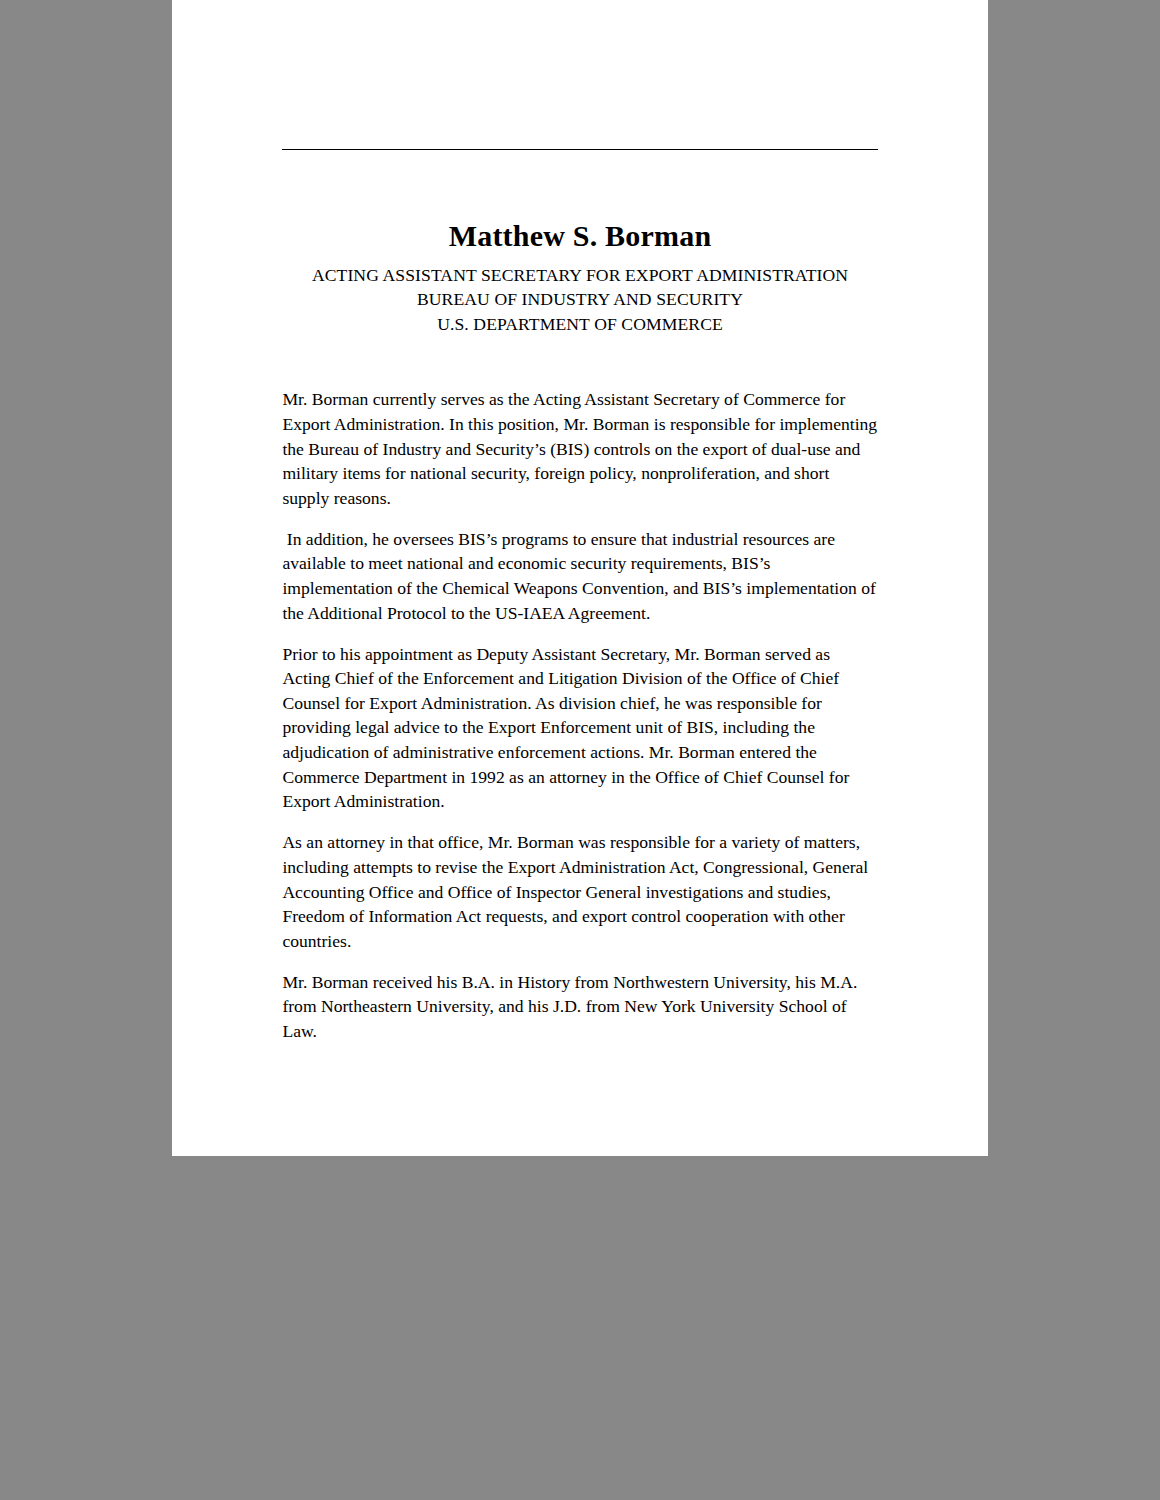Matthew S. Borman
ACTING ASSISTANT SECRETARY FOR EXPORT ADMINISTRATION
BUREAU OF INDUSTRY AND SECURITY
U.S. DEPARTMENT OF COMMERCE
Mr. Borman currently serves as the Acting Assistant Secretary of Commerce for Export Administration. In this position, Mr. Borman is responsible for implementing the Bureau of Industry and Security’s (BIS) controls on the export of dual-use and military items for national security, foreign policy, nonproliferation, and short supply reasons.
In addition, he oversees BIS’s programs to ensure that industrial resources are available to meet national and economic security requirements, BIS’s implementation of the Chemical Weapons Convention, and BIS’s implementation of the Additional Protocol to the US-IAEA Agreement.
Prior to his appointment as Deputy Assistant Secretary, Mr. Borman served as Acting Chief of the Enforcement and Litigation Division of the Office of Chief Counsel for Export Administration. As division chief, he was responsible for providing legal advice to the Export Enforcement unit of BIS, including the adjudication of administrative enforcement actions. Mr. Borman entered the Commerce Department in 1992 as an attorney in the Office of Chief Counsel for Export Administration.
As an attorney in that office, Mr. Borman was responsible for a variety of matters, including attempts to revise the Export Administration Act, Congressional, General Accounting Office and Office of Inspector General investigations and studies, Freedom of Information Act requests, and export control cooperation with other countries.
Mr. Borman received his B.A. in History from Northwestern University, his M.A. from Northeastern University, and his J.D. from New York University School of Law.